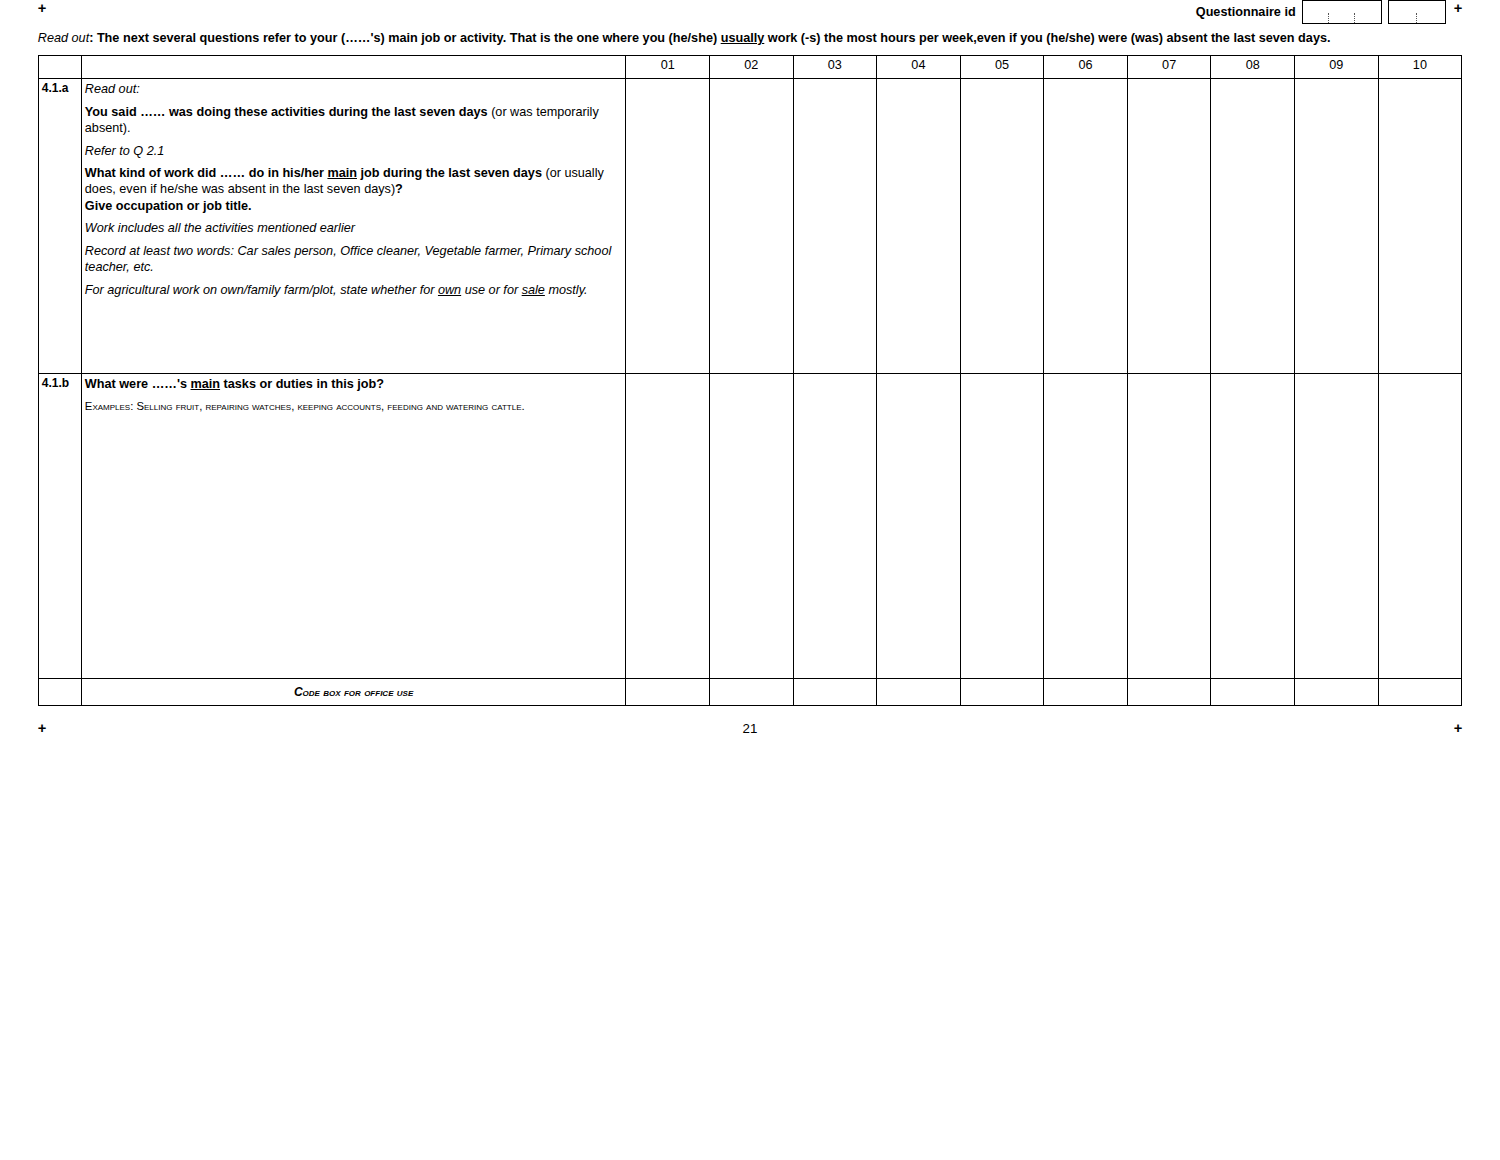+
Questionnaire id
+
Read out: The next several questions refer to your (……'s) main job or activity. That is the one where you (he/she) usually work (-s) the most hours per week,even if you (he/she) were (was) absent the last seven days.
| | | 01 | 02 | 03 | 04 | 05 | 06 | 07 | 08 | 09 | 10 |
| --- | --- | --- | --- | --- | --- | --- | --- | --- | --- | --- | --- |
| 4.1.a | Read out: You said …… was doing these activities during the last seven days (or was temporarily absent). Refer to Q 2.1 What kind of work did …… do in his/her main job during the last seven days (or usually does, even if he/she was absent in the last seven days) ? Give occupation or job title. Work includes all the activities mentioned earlier Record at least two words: Car sales person, Office cleaner, Vegetable farmer, Primary school teacher, etc. For agricultural work on own/family farm/plot, state whether for own use or for sale mostly. | | | | | | | | | | |
| 4.1.b | What were ……'s main tasks or duties in this job? Examples: Selling fruit, repairing watches, keeping accounts, feeding and watering cattle. | | | | | | | | | | |
| | Code box for office use | | | | | | | | | | |
+ 21 +